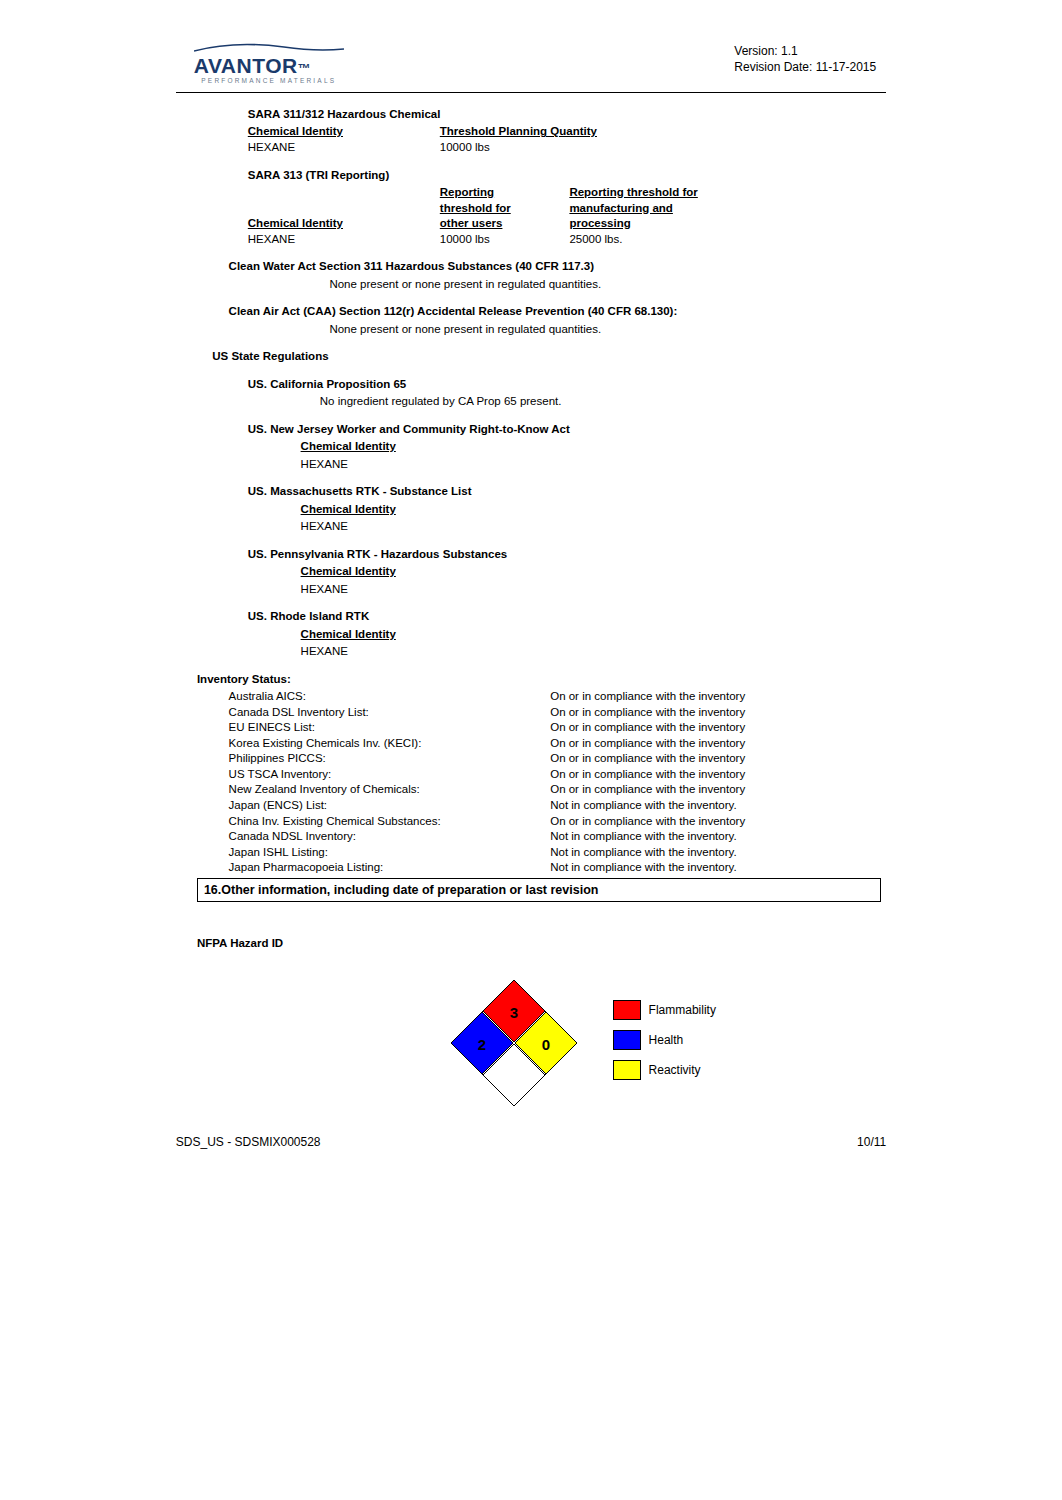AVANTOR™
PERFORMANCE MATERIALS
Version: 1.1
Revision Date: 11-17-2015
SARA 311/312 Hazardous Chemical
| Chemical Identity | Threshold Planning Quantity |
| HEXANE | 10000 lbs |
SARA 313 (TRI Reporting)
| | Reporting | Reporting threshold for |
| | threshold for | manufacturing and |
| Chemical Identity | other users | processing |
| HEXANE | 10000 lbs | 25000 lbs. |
Clean Water Act Section 311 Hazardous Substances (40 CFR 117.3)
None present or none present in regulated quantities.
Clean Air Act (CAA) Section 112(r) Accidental Release Prevention (40 CFR 68.130):
None present or none present in regulated quantities.
US State Regulations
US. California Proposition 65
No ingredient regulated by CA Prop 65 present.
US. New Jersey Worker and Community Right-to-Know Act
Chemical Identity
HEXANE
US. Massachusetts RTK - Substance List
Chemical Identity
HEXANE
US. Pennsylvania RTK - Hazardous Substances
Chemical Identity
HEXANE
US. Rhode Island RTK
Chemical Identity
HEXANE
Inventory Status:
| Australia AICS: | On or in compliance with the inventory |
| Canada DSL Inventory List: | On or in compliance with the inventory |
| EU EINECS List: | On or in compliance with the inventory |
| Korea Existing Chemicals Inv. (KECI): | On or in compliance with the inventory |
| Philippines PICCS: | On or in compliance with the inventory |
| US TSCA Inventory: | On or in compliance with the inventory |
| New Zealand Inventory of Chemicals: | On or in compliance with the inventory |
| Japan (ENCS) List: | Not in compliance with the inventory. |
| China Inv. Existing Chemical Substances: | On or in compliance with the inventory |
| Canada NDSL Inventory: | Not in compliance with the inventory. |
| Japan ISHL Listing: | Not in compliance with the inventory. |
| Japan Pharmacopoeia Listing: | Not in compliance with the inventory. |
16.Other information, including date of preparation or last revision
NFPA Hazard ID
3 2 0
Flammability
Health
Reactivity
SDS_US - SDSMIX000528
10/11